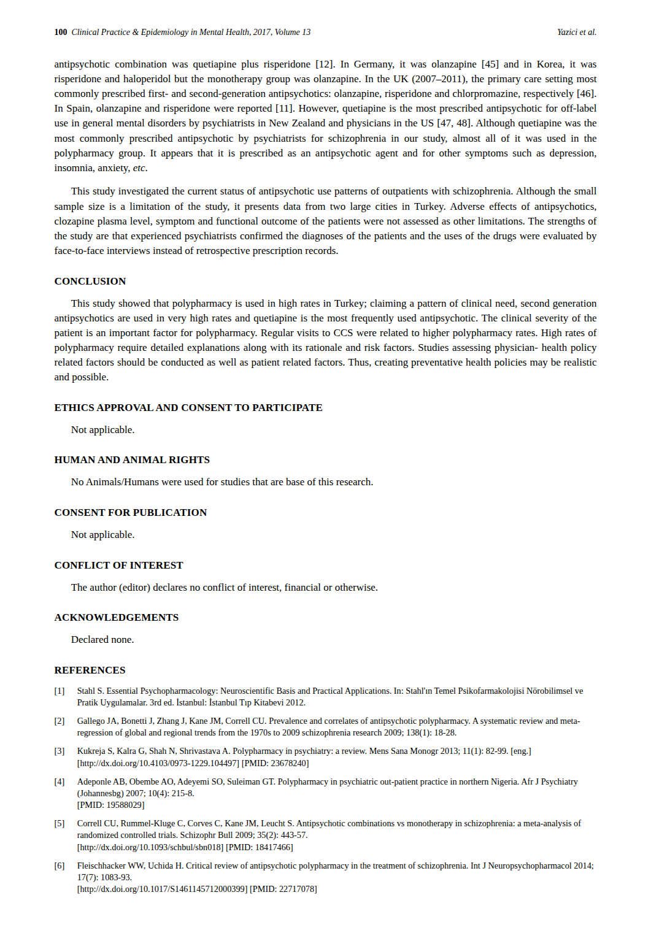100 Clinical Practice & Epidemiology in Mental Health, 2017, Volume 13
Yazici et al.
antipsychotic combination was quetiapine plus risperidone [12]. In Germany, it was olanzapine [45] and in Korea, it was risperidone and haloperidol but the monotherapy group was olanzapine. In the UK (2007–2011), the primary care setting most commonly prescribed first- and second-generation antipsychotics: olanzapine, risperidone and chlorpromazine, respectively [46]. In Spain, olanzapine and risperidone were reported [11]. However, quetiapine is the most prescribed antipsychotic for off-label use in general mental disorders by psychiatrists in New Zealand and physicians in the US [47, 48]. Although quetiapine was the most commonly prescribed antipsychotic by psychiatrists for schizophrenia in our study, almost all of it was used in the polypharmacy group. It appears that it is prescribed as an antipsychotic agent and for other symptoms such as depression, insomnia, anxiety, etc.
This study investigated the current status of antipsychotic use patterns of outpatients with schizophrenia. Although the small sample size is a limitation of the study, it presents data from two large cities in Turkey. Adverse effects of antipsychotics, clozapine plasma level, symptom and functional outcome of the patients were not assessed as other limitations. The strengths of the study are that experienced psychiatrists confirmed the diagnoses of the patients and the uses of the drugs were evaluated by face-to-face interviews instead of retrospective prescription records.
Conclusion
This study showed that polypharmacy is used in high rates in Turkey; claiming a pattern of clinical need, second generation antipsychotics are used in very high rates and quetiapine is the most frequently used antipsychotic. The clinical severity of the patient is an important factor for polypharmacy. Regular visits to CCS were related to higher polypharmacy rates. High rates of polypharmacy require detailed explanations along with its rationale and risk factors. Studies assessing physician- health policy related factors should be conducted as well as patient related factors. Thus, creating preventative health policies may be realistic and possible.
Ethics Approval and Consent to Participate
Not applicable.
Human and Animal Rights
No Animals/Humans were used for studies that are base of this research.
Consent for Publication
Not applicable.
Conflict of Interest
The author (editor) declares no conflict of interest, financial or otherwise.
Acknowledgements
Declared none.
References
[1] Stahl S. Essential Psychopharmacology: Neuroscientific Basis and Practical Applications. In: Stahl'ın Temel Psikofarmakolojisi Nörobilimsel ve Pratik Uygulamalar. 3rd ed. İstanbul: İstanbul Tıp Kitabevi 2012.
[2] Gallego JA, Bonetti J, Zhang J, Kane JM, Correll CU. Prevalence and correlates of antipsychotic polypharmacy. A systematic review and meta-regression of global and regional trends from the 1970s to 2009 schizophrenia research 2009; 138(1): 18-28.
[3] Kukreja S, Kalra G, Shah N, Shrivastava A. Polypharmacy in psychiatry: a review. Mens Sana Monogr 2013; 11(1): 82-99. [eng.] [http://dx.doi.org/10.4103/0973-1229.104497] [PMID: 23678240]
[4] Adeponle AB, Obembe AO, Adeyemi SO, Suleiman GT. Polypharmacy in psychiatric out-patient practice in northern Nigeria. Afr J Psychiatry (Johannesbg) 2007; 10(4): 215-8. [PMID: 19588029]
[5] Correll CU, Rummel-Kluge C, Corves C, Kane JM, Leucht S. Antipsychotic combinations vs monotherapy in schizophrenia: a meta-analysis of randomized controlled trials. Schizophr Bull 2009; 35(2): 443-57. [http://dx.doi.org/10.1093/schbul/sbn018] [PMID: 18417466]
[6] Fleischhacker WW, Uchida H. Critical review of antipsychotic polypharmacy in the treatment of schizophrenia. Int J Neuropsychopharmacol 2014; 17(7): 1083-93. [http://dx.doi.org/10.1017/S1461145712000399] [PMID: 22717078]